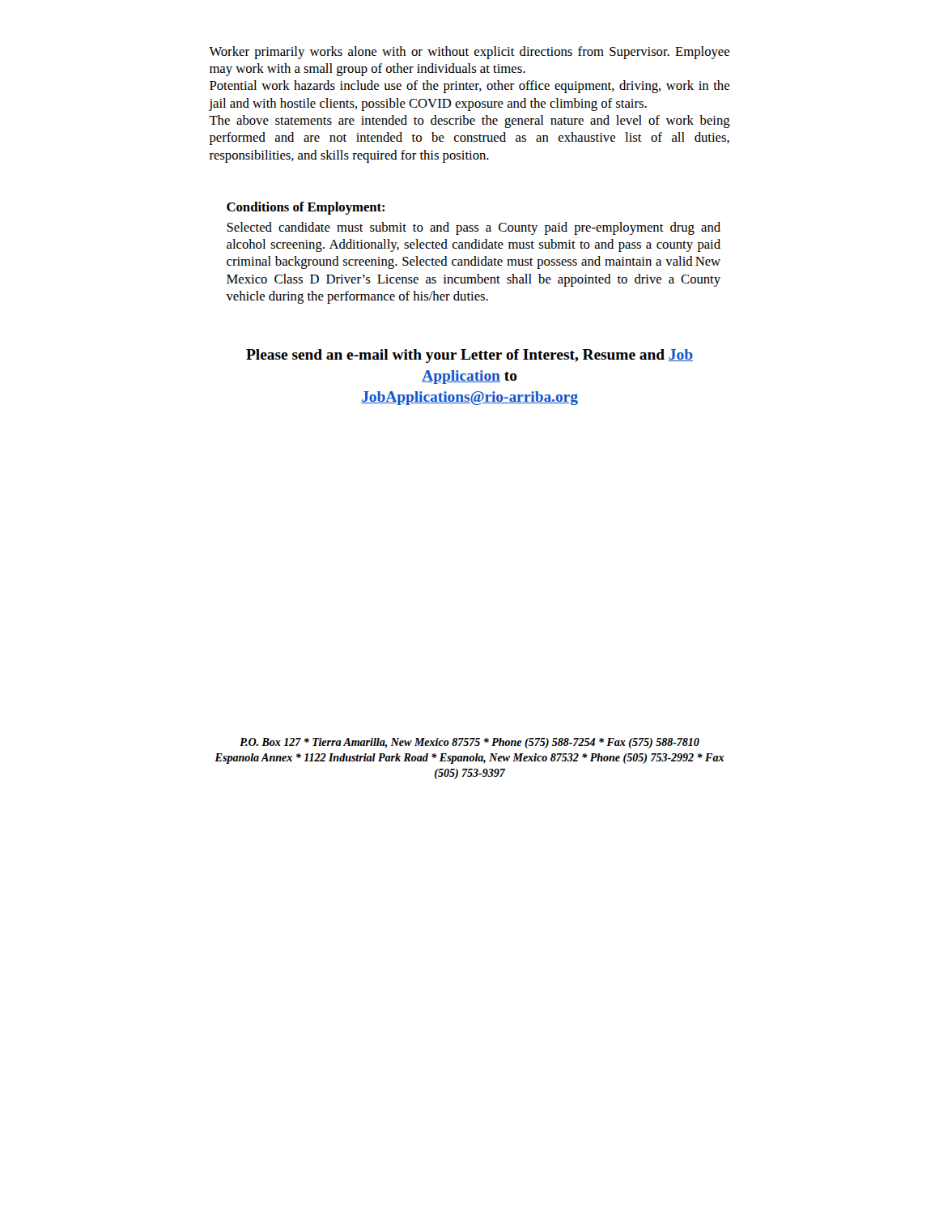Worker primarily works alone with or without explicit directions from Supervisor. Employee may work with a small group of other individuals at times.
Potential work hazards include use of the printer, other office equipment, driving, work in the jail and with hostile clients, possible COVID exposure and the climbing of stairs.
The above statements are intended to describe the general nature and level of work being performed and are not intended to be construed as an exhaustive list of all duties, responsibilities, and skills required for this position.
Conditions of Employment:
Selected candidate must submit to and pass a County paid pre-employment drug and alcohol screening. Additionally, selected candidate must submit to and pass a county paid criminal background screening. Selected candidate must possess and maintain a valid New Mexico Class D Driver’s License as incumbent shall be appointed to drive a County vehicle during the performance of his/her duties.
Please send an e-mail with your Letter of Interest, Resume and Job Application to
JobApplications@rio-arriba.org
P.O. Box 127 * Tierra Amarilla, New Mexico 87575 * Phone (575) 588-7254 * Fax (575) 588-7810
Espanola Annex * 1122 Industrial Park Road * Espanola, New Mexico 87532 * Phone (505) 753-2992 * Fax (505) 753-9397